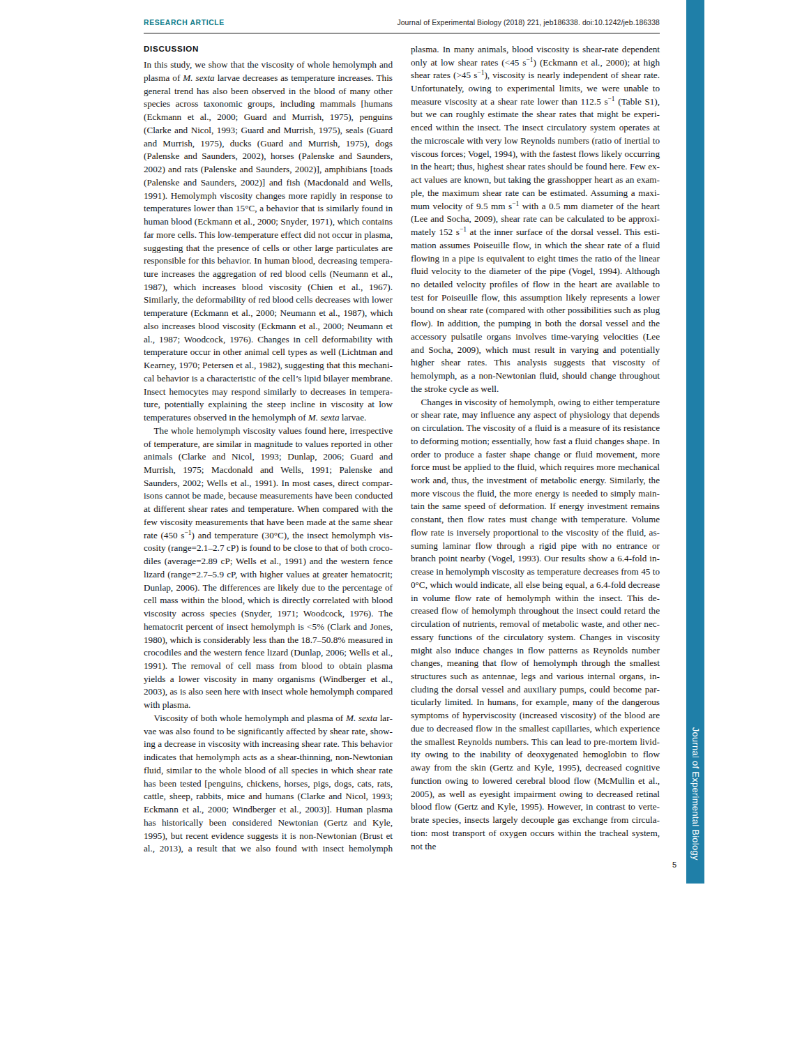Journal of Experimental Biology
RESEARCH ARTICLE
Journal of Experimental Biology (2018) 221, jeb186338. doi:10.1242/jeb.186338
DISCUSSION
In this study, we show that the viscosity of whole hemolymph and plasma of M. sexta larvae decreases as temperature increases. This general trend has also been observed in the blood of many other species across taxonomic groups, including mammals [humans (Eckmann et al., 2000; Guard and Murrish, 1975), penguins (Clarke and Nicol, 1993; Guard and Murrish, 1975), seals (Guard and Murrish, 1975), ducks (Guard and Murrish, 1975), dogs (Palenske and Saunders, 2002), horses (Palenske and Saunders, 2002) and rats (Palenske and Saunders, 2002)], amphibians [toads (Palenske and Saunders, 2002)] and fish (Macdonald and Wells, 1991). Hemolymph viscosity changes more rapidly in response to temperatures lower than 15°C, a behavior that is similarly found in human blood (Eckmann et al., 2000; Snyder, 1971), which contains far more cells. This low-temperature effect did not occur in plasma, suggesting that the presence of cells or other large particulates are responsible for this behavior. In human blood, decreasing temperature increases the aggregation of red blood cells (Neumann et al., 1987), which increases blood viscosity (Chien et al., 1967). Similarly, the deformability of red blood cells decreases with lower temperature (Eckmann et al., 2000; Neumann et al., 1987), which also increases blood viscosity (Eckmann et al., 2000; Neumann et al., 1987; Woodcock, 1976). Changes in cell deformability with temperature occur in other animal cell types as well (Lichtman and Kearney, 1970; Petersen et al., 1982), suggesting that this mechanical behavior is a characteristic of the cell’s lipid bilayer membrane. Insect hemocytes may respond similarly to decreases in temperature, potentially explaining the steep incline in viscosity at low temperatures observed in the hemolymph of M. sexta larvae.
The whole hemolymph viscosity values found here, irrespective of temperature, are similar in magnitude to values reported in other animals (Clarke and Nicol, 1993; Dunlap, 2006; Guard and Murrish, 1975; Macdonald and Wells, 1991; Palenske and Saunders, 2002; Wells et al., 1991). In most cases, direct comparisons cannot be made, because measurements have been conducted at different shear rates and temperature. When compared with the few viscosity measurements that have been made at the same shear rate (450 s−1) and temperature (30°C), the insect hemolymph viscosity (range=2.1–2.7 cP) is found to be close to that of both crocodiles (average=2.89 cP; Wells et al., 1991) and the western fence lizard (range=2.7–5.9 cP, with higher values at greater hematocrit; Dunlap, 2006). The differences are likely due to the percentage of cell mass within the blood, which is directly correlated with blood viscosity across species (Snyder, 1971; Woodcock, 1976). The hematocrit percent of insect hemolymph is <5% (Clark and Jones, 1980), which is considerably less than the 18.7–50.8% measured in crocodiles and the western fence lizard (Dunlap, 2006; Wells et al., 1991). The removal of cell mass from blood to obtain plasma yields a lower viscosity in many organisms (Windberger et al., 2003), as is also seen here with insect whole hemolymph compared with plasma.
Viscosity of both whole hemolymph and plasma of M. sexta larvae was also found to be significantly affected by shear rate, showing a decrease in viscosity with increasing shear rate. This behavior indicates that hemolymph acts as a shear-thinning, non-Newtonian fluid, similar to the whole blood of all species in which shear rate has been tested [penguins, chickens, horses, pigs, dogs, cats, rats, cattle, sheep, rabbits, mice and humans (Clarke and Nicol, 1993; Eckmann et al., 2000; Windberger et al., 2003)]. Human plasma has historically been considered Newtonian (Gertz and Kyle, 1995), but recent evidence suggests it is non-Newtonian (Brust et al., 2013), a result that we also found with insect hemolymph plasma. In many animals, blood viscosity is shear-rate dependent only at low shear rates (<45 s−1) (Eckmann et al., 2000); at high shear rates (>45 s−1), viscosity is nearly independent of shear rate. Unfortunately, owing to experimental limits, we were unable to measure viscosity at a shear rate lower than 112.5 s−1 (Table S1), but we can roughly estimate the shear rates that might be experienced within the insect. The insect circulatory system operates at the microscale with very low Reynolds numbers (ratio of inertial to viscous forces; Vogel, 1994), with the fastest flows likely occurring in the heart; thus, highest shear rates should be found here. Few exact values are known, but taking the grasshopper heart as an example, the maximum shear rate can be estimated. Assuming a maximum velocity of 9.5 mm s−1 with a 0.5 mm diameter of the heart (Lee and Socha, 2009), shear rate can be calculated to be approximately 152 s−1 at the inner surface of the dorsal vessel. This estimation assumes Poiseuille flow, in which the shear rate of a fluid flowing in a pipe is equivalent to eight times the ratio of the linear fluid velocity to the diameter of the pipe (Vogel, 1994). Although no detailed velocity profiles of flow in the heart are available to test for Poiseuille flow, this assumption likely represents a lower bound on shear rate (compared with other possibilities such as plug flow). In addition, the pumping in both the dorsal vessel and the accessory pulsatile organs involves time-varying velocities (Lee and Socha, 2009), which must result in varying and potentially higher shear rates. This analysis suggests that viscosity of hemolymph, as a non-Newtonian fluid, should change throughout the stroke cycle as well.
Changes in viscosity of hemolymph, owing to either temperature or shear rate, may influence any aspect of physiology that depends on circulation. The viscosity of a fluid is a measure of its resistance to deforming motion; essentially, how fast a fluid changes shape. In order to produce a faster shape change or fluid movement, more force must be applied to the fluid, which requires more mechanical work and, thus, the investment of metabolic energy. Similarly, the more viscous the fluid, the more energy is needed to simply maintain the same speed of deformation. If energy investment remains constant, then flow rates must change with temperature. Volume flow rate is inversely proportional to the viscosity of the fluid, assuming laminar flow through a rigid pipe with no entrance or branch point nearby (Vogel, 1993). Our results show a 6.4-fold increase in hemolymph viscosity as temperature decreases from 45 to 0°C, which would indicate, all else being equal, a 6.4-fold decrease in volume flow rate of hemolymph within the insect. This decreased flow of hemolymph throughout the insect could retard the circulation of nutrients, removal of metabolic waste, and other necessary functions of the circulatory system. Changes in viscosity might also induce changes in flow patterns as Reynolds number changes, meaning that flow of hemolymph through the smallest structures such as antennae, legs and various internal organs, including the dorsal vessel and auxiliary pumps, could become particularly limited. In humans, for example, many of the dangerous symptoms of hyperviscosity (increased viscosity) of the blood are due to decreased flow in the smallest capillaries, which experience the smallest Reynolds numbers. This can lead to pre-mortem lividity owing to the inability of deoxygenated hemoglobin to flow away from the skin (Gertz and Kyle, 1995), decreased cognitive function owing to lowered cerebral blood flow (McMullin et al., 2005), as well as eyesight impairment owing to decreased retinal blood flow (Gertz and Kyle, 1995). However, in contrast to vertebrate species, insects largely decouple gas exchange from circulation: most transport of oxygen occurs within the tracheal system, not the
5